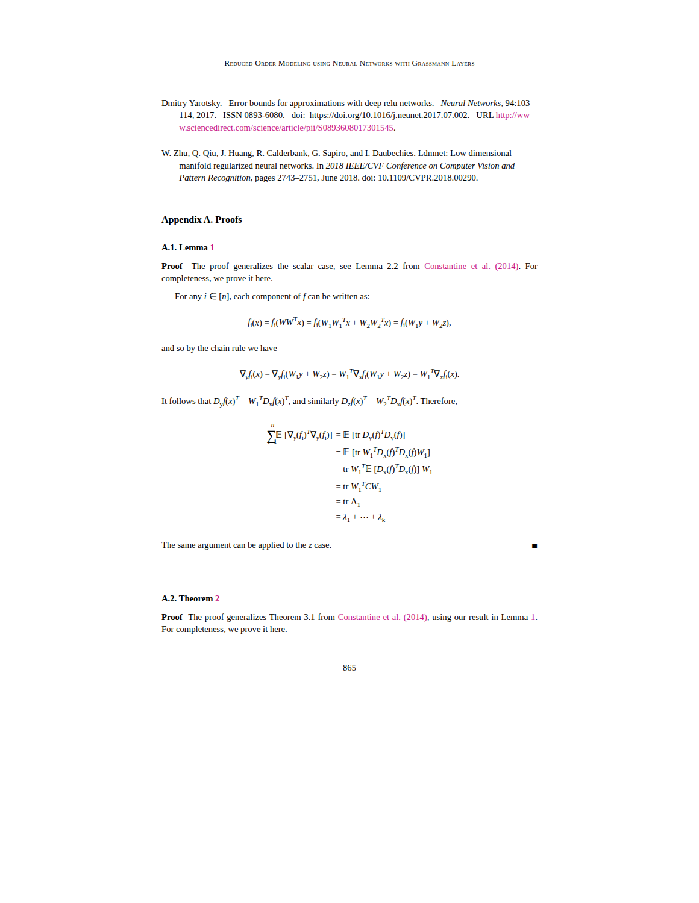Reduced Order Modeling using Neural Networks with Grassmann Layers
Dmitry Yarotsky. Error bounds for approximations with deep relu networks. Neural Networks, 94:103 – 114, 2017. ISSN 0893-6080. doi: https://doi.org/10.1016/j.neunet.2017.07.002. URL http://www.sciencedirect.com/science/article/pii/S0893608017301545.
W. Zhu, Q. Qiu, J. Huang, R. Calderbank, G. Sapiro, and I. Daubechies. Ldmnet: Low dimensional manifold regularized neural networks. In 2018 IEEE/CVF Conference on Computer Vision and Pattern Recognition, pages 2743–2751, June 2018. doi: 10.1109/CVPR.2018.00290.
Appendix A. Proofs
A.1. Lemma 1
Proof The proof generalizes the scalar case, see Lemma 2.2 from Constantine et al. (2014). For completeness, we prove it here.
For any i ∈ [n], each component of f can be written as:
fi(x) = fi(WWTx) = fi(W1W1Tx + W2W2Tx) = fi(W1y + W2z),
and so by the chain rule we have
∇yfi(x) = ∇yfi(W1y + W2z) = W1T∇xfi(W1y + W2z) = W1T∇xfi(x).
It follows that Dyf(x)T = W1TDxf(x)T, and similarly Dzf(x)T = W2TDxf(x)T. Therefore,
| ∑ i =1 n 𝔼 [∇ y ( f i ) T ∇ y ( f i )] | = 𝔼 [ tr D y ( f ) T D y ( f )] |
| | = 𝔼 [ tr W 1 T D x ( f ) T D x ( f ) W 1 ] |
| | = tr W 1 T 𝔼 [ D x ( f ) T D x ( f )] W 1 |
| | = tr W 1 T CW 1 |
| | = tr Λ 1 |
| | = λ 1 + ⋯ + λ k |
The same argument can be applied to the z case. ■
A.2. Theorem 2
Proof The proof generalizes Theorem 3.1 from Constantine et al. (2014), using our result in Lemma 1. For completeness, we prove it here.
865